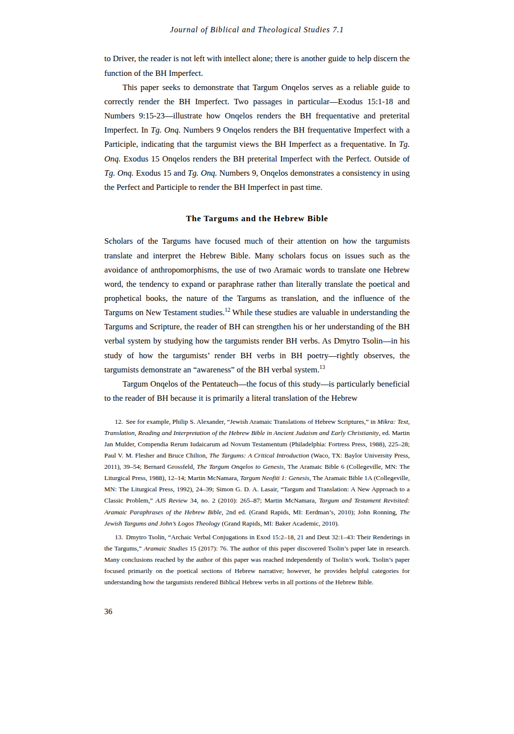Journal of Biblical and Theological Studies 7.1
to Driver, the reader is not left with intellect alone; there is another guide to help discern the function of the BH Imperfect.
This paper seeks to demonstrate that Targum Onqelos serves as a reliable guide to correctly render the BH Imperfect. Two passages in particular—Exodus 15:1-18 and Numbers 9:15-23—illustrate how Onqelos renders the BH frequentative and preterital Imperfect. In Tg. Onq. Numbers 9 Onqelos renders the BH frequentative Imperfect with a Participle, indicating that the targumist views the BH Imperfect as a frequentative. In Tg. Onq. Exodus 15 Onqelos renders the BH preterital Imperfect with the Perfect. Outside of Tg. Onq. Exodus 15 and Tg. Onq. Numbers 9, Onqelos demonstrates a consistency in using the Perfect and Participle to render the BH Imperfect in past time.
The Targums and the Hebrew Bible
Scholars of the Targums have focused much of their attention on how the targumists translate and interpret the Hebrew Bible. Many scholars focus on issues such as the avoidance of anthropomorphisms, the use of two Aramaic words to translate one Hebrew word, the tendency to expand or paraphrase rather than literally translate the poetical and prophetical books, the nature of the Targums as translation, and the influence of the Targums on New Testament studies.12 While these studies are valuable in understanding the Targums and Scripture, the reader of BH can strengthen his or her understanding of the BH verbal system by studying how the targumists render BH verbs. As Dmytro Tsolin—in his study of how the targumists’ render BH verbs in BH poetry—rightly observes, the targumists demonstrate an “awareness” of the BH verbal system.13
Targum Onqelos of the Pentateuch—the focus of this study—is particularly beneficial to the reader of BH because it is primarily a literal translation of the Hebrew
12. See for example, Philip S. Alexander, “Jewish Aramaic Translations of Hebrew Scriptures,” in Mikra: Text, Translation, Reading and Interpretation of the Hebrew Bible in Ancient Judaism and Early Christianity, ed. Martin Jan Mulder, Compendia Rerum Iudaicarum ad Novum Testamentum (Philadelphia: Fortress Press, 1988), 225–28; Paul V. M. Flesher and Bruce Chilton, The Targums: A Critical Introduction (Waco, TX: Baylor University Press, 2011), 39–54; Bernard Grossfeld, The Targum Onqelos to Genesis, The Aramaic Bible 6 (Collegeville, MN: The Liturgical Press, 1988), 12–14; Martin McNamara, Targum Neofiti 1: Genesis, The Aramaic Bible 1A (Collegeville, MN: The Liturgical Press, 1992), 24–39; Simon G. D. A. Lasair, “Targum and Translation: A New Approach to a Classic Problem,” AJS Review 34, no. 2 (2010): 265–87; Martin McNamara, Targum and Testament Revisited: Aramaic Paraphrases of the Hebrew Bible, 2nd ed. (Grand Rapids, MI: Eerdman’s, 2010); John Ronning, The Jewish Targums and John’s Logos Theology (Grand Rapids, MI: Baker Academic, 2010).
13. Dmytro Tsolin, “Archaic Verbal Conjugations in Exod 15:2–18, 21 and Deut 32:1–43: Their Renderings in the Targums,” Aramaic Studies 15 (2017): 76. The author of this paper discovered Tsolin’s paper late in research. Many conclusions reached by the author of this paper was reached independently of Tsolin’s work. Tsolin’s paper focused primarily on the poetical sections of Hebrew narrative; however, he provides helpful categories for understanding how the targumists rendered Biblical Hebrew verbs in all portions of the Hebrew Bible.
36